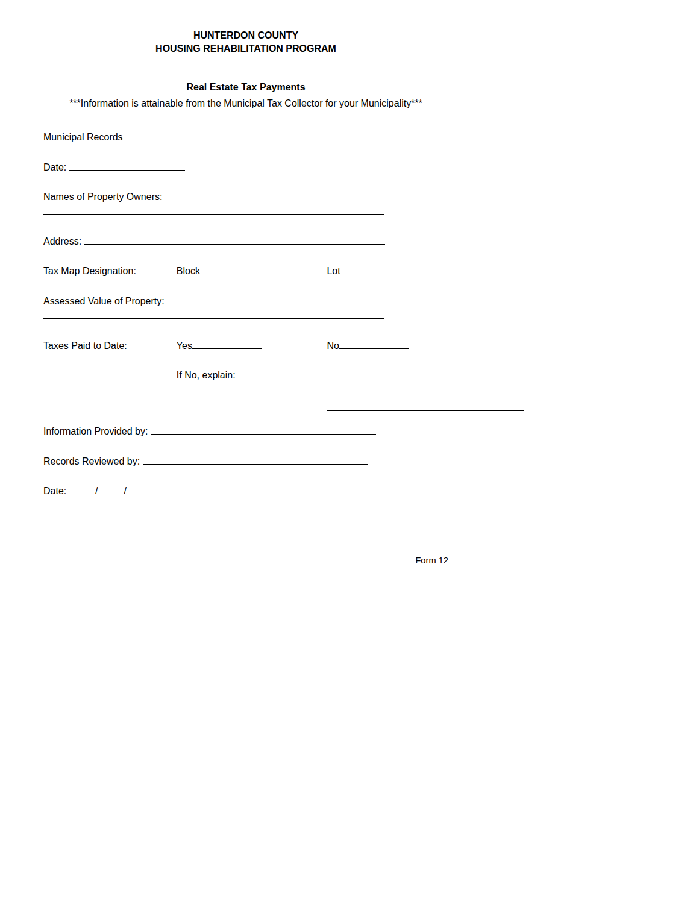HUNTERDON COUNTY
HOUSING REHABILITATION PROGRAM
Real Estate Tax Payments
***Information is attainable from the Municipal Tax Collector for your Municipality***
Municipal Records
Date:
Names of Property Owners:
Address:
Tax Map Designation: Block Lot
Assessed Value of Property:
Taxes Paid to Date: Yes No
If No, explain:
Information Provided by:
Records Reviewed by:
Date: / /
Form 12